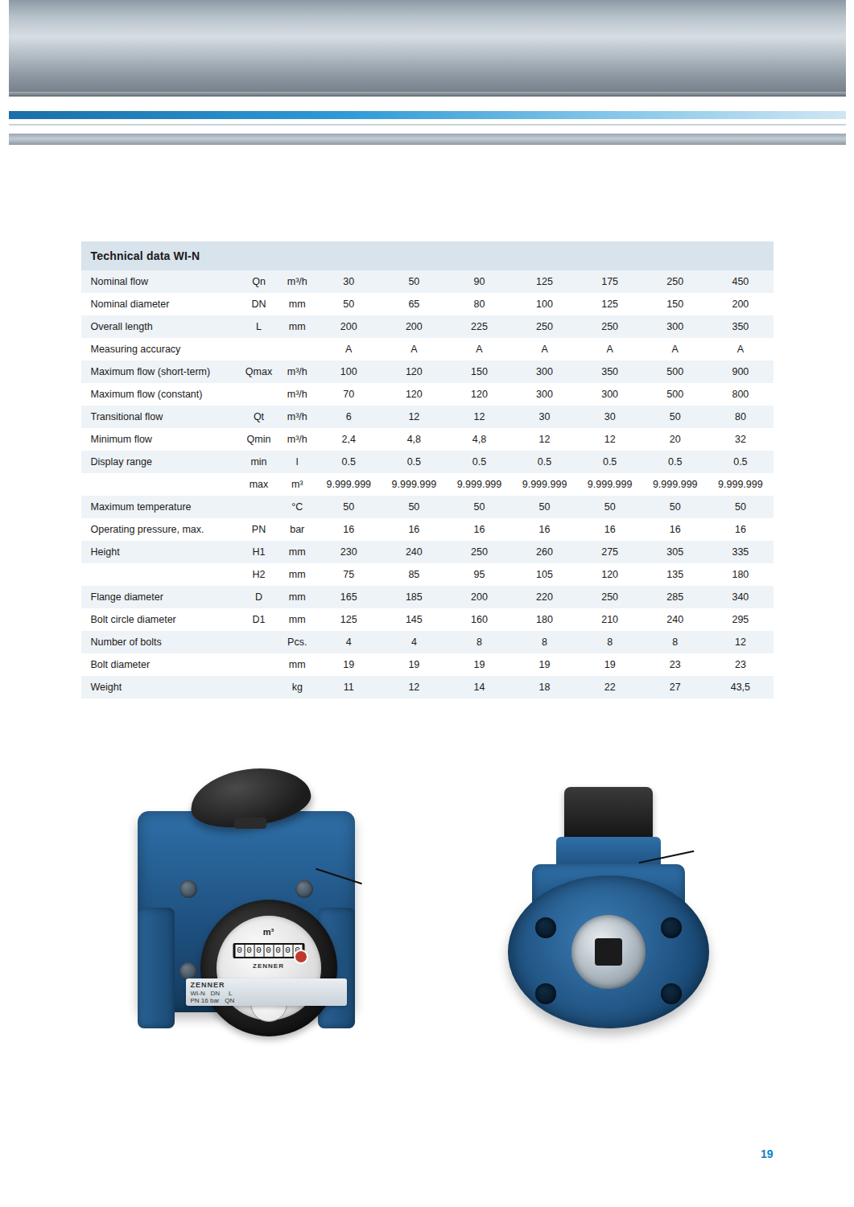Technical data WI-N
| Nominal flow | Qn | m³/h | 30 | 50 | 90 | 125 | 175 | 250 | 450 |
| Nominal diameter | DN | mm | 50 | 65 | 80 | 100 | 125 | 150 | 200 |
| Overall length | L | mm | 200 | 200 | 225 | 250 | 250 | 300 | 350 |
| Measuring accuracy | | | A | A | A | A | A | A | A |
| Maximum flow (short-term) | Qmax | m³/h | 100 | 120 | 150 | 300 | 350 | 500 | 900 |
| Maximum flow (constant) | | m³/h | 70 | 120 | 120 | 300 | 300 | 500 | 800 |
| Transitional flow | Qt | m³/h | 6 | 12 | 12 | 30 | 30 | 50 | 80 |
| Minimum flow | Qmin | m³/h | 2,4 | 4,8 | 4,8 | 12 | 12 | 20 | 32 |
| Display range | min | l | 0.5 | 0.5 | 0.5 | 0.5 | 0.5 | 0.5 | 0.5 |
| | max | m³ | 9.999.999 | 9.999.999 | 9.999.999 | 9.999.999 | 9.999.999 | 9.999.999 | 9.999.999 |
| Maximum temperature | | °C | 50 | 50 | 50 | 50 | 50 | 50 | 50 |
| Operating pressure, max. | PN | bar | 16 | 16 | 16 | 16 | 16 | 16 | 16 |
| Height | H1 | mm | 230 | 240 | 250 | 260 | 275 | 305 | 335 |
| | H2 | mm | 75 | 85 | 95 | 105 | 120 | 135 | 180 |
| Flange diameter | D | mm | 165 | 185 | 200 | 220 | 250 | 285 | 340 |
| Bolt circle diameter | D1 | mm | 125 | 145 | 160 | 180 | 210 | 240 | 295 |
| Number of bolts | | Pcs. | 4 | 4 | 8 | 8 | 8 | 8 | 12 |
| Bolt diameter | | mm | 19 | 19 | 19 | 19 | 19 | 23 | 23 |
| Weight | | kg | 11 | 12 | 14 | 18 | 22 | 27 | 43,5 |
m³
0000000
ZENNER
ZENNER
WI-N DN L
PN 16 bar QN
19